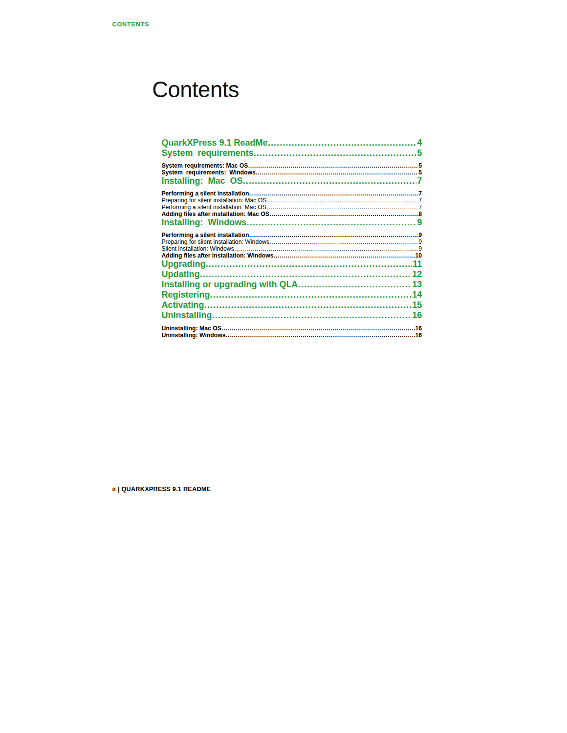CONTENTS
Contents
QuarkXPress 9.1 ReadMe .................................................................................................................................................. 4
System requirements .................................................................................................................................................. 5
System requirements: Mac OS .................................................................................................................................................. 5
System requirements: Windows .................................................................................................................................................. 5
Installing: Mac OS .................................................................................................................................................. 7
Performing a silent installation .................................................................................................................................................. 7
Preparing for silent installation: Mac OS .................................................................................................................................................. 7
Performing a silent installation: Mac OS .................................................................................................................................................. 7
Adding files after installation: Mac OS .................................................................................................................................................. 8
Installing: Windows .................................................................................................................................................. 9
Performing a silent installation .................................................................................................................................................. 9
Preparing for silent installation: Windows .................................................................................................................................................. 9
Silent installation: Windows .................................................................................................................................................. 9
Adding files after installation: Windows .................................................................................................................................................. 10
Upgrading .................................................................................................................................................. 11
Updating .................................................................................................................................................. 12
Installing or upgrading with QLA .................................................................................................................................................. 13
Registering .................................................................................................................................................. 14
Activating .................................................................................................................................................. 15
Uninstalling .................................................................................................................................................. 16
Uninstalling: Mac OS .................................................................................................................................................. 16
Uninstalling: Windows .................................................................................................................................................. 16
ii | QUARKXPRESS 9.1 README